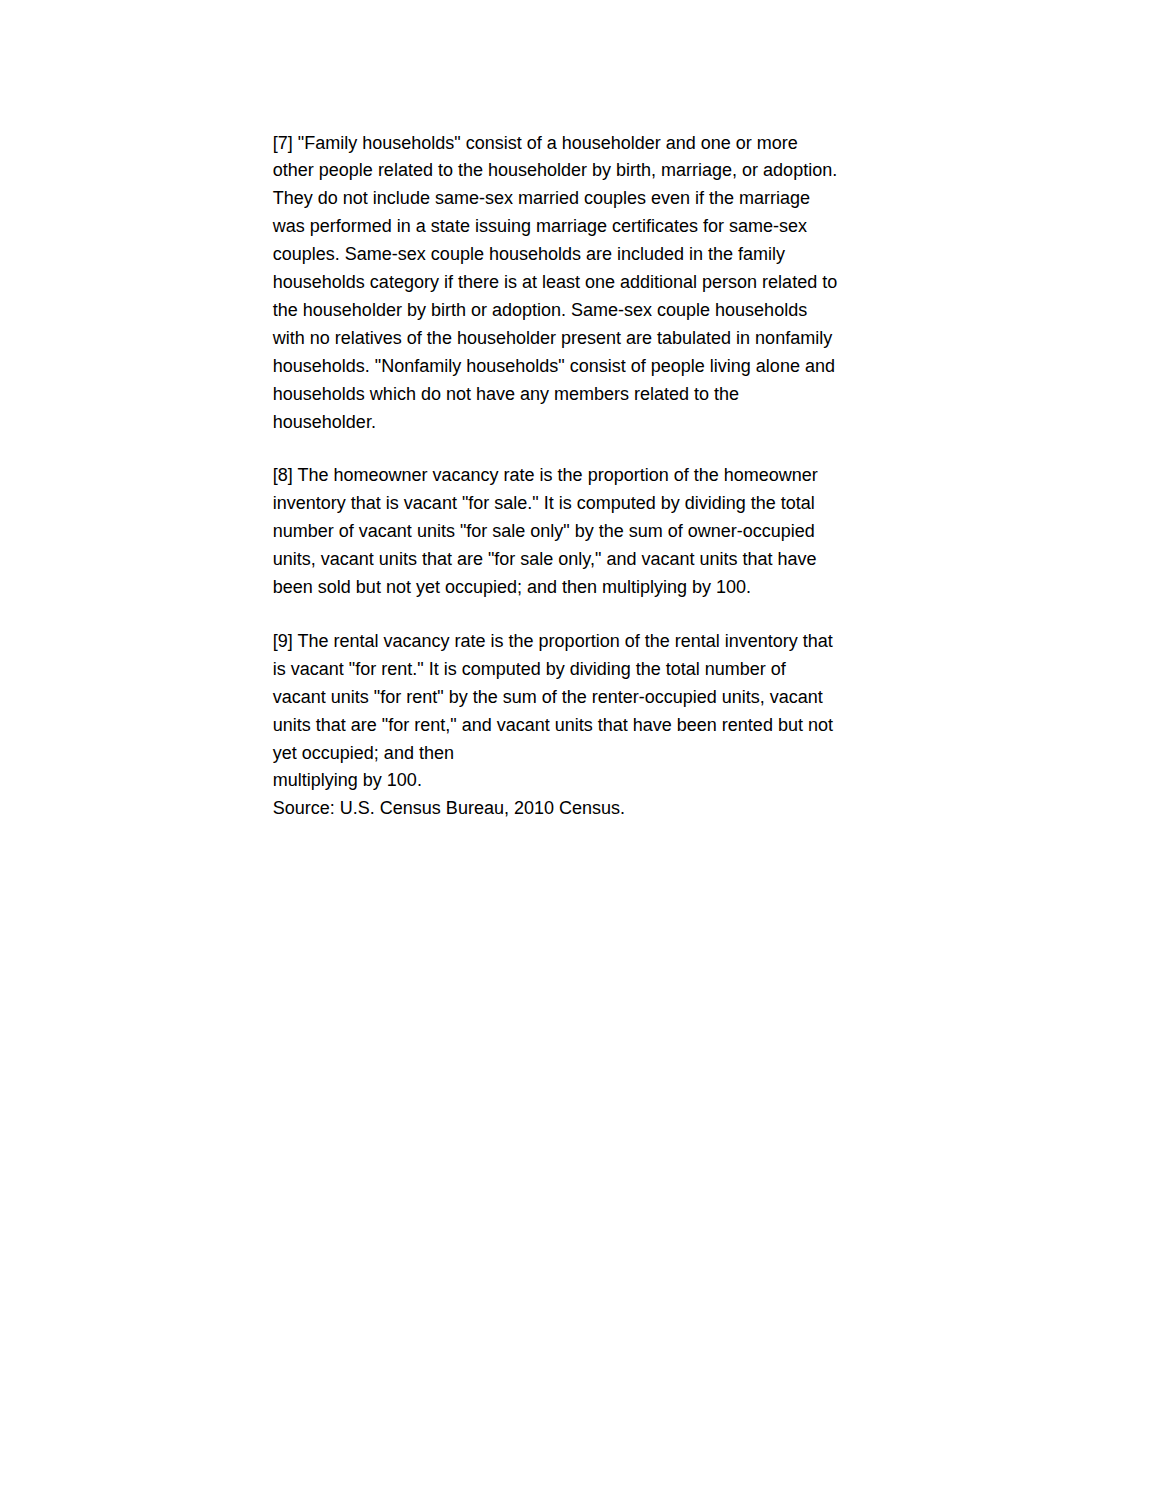[7] "Family households" consist of a householder and one or more other people related to the householder by birth, marriage, or adoption. They do not include same-sex married couples even if the marriage was performed in a state issuing marriage certificates for same-sex couples. Same-sex couple households are included in the family households category if there is at least one additional person related to the householder by birth or adoption. Same-sex couple households with no relatives of the householder present are tabulated in nonfamily households. "Nonfamily households" consist of people living alone and households which do not have any members related to the householder.
[8] The homeowner vacancy rate is the proportion of the homeowner inventory that is vacant "for sale." It is computed by dividing the total number of vacant units "for sale only" by the sum of owner-occupied units, vacant units that are "for sale only," and vacant units that have been sold but not yet occupied; and then multiplying by 100.
[9] The rental vacancy rate is the proportion of the rental inventory that is vacant "for rent." It is computed by dividing the total number of vacant units "for rent" by the sum of the renter-occupied units, vacant units that are "for rent," and vacant units that have been rented but not yet occupied; and then
multiplying by 100.
Source: U.S. Census Bureau, 2010 Census.